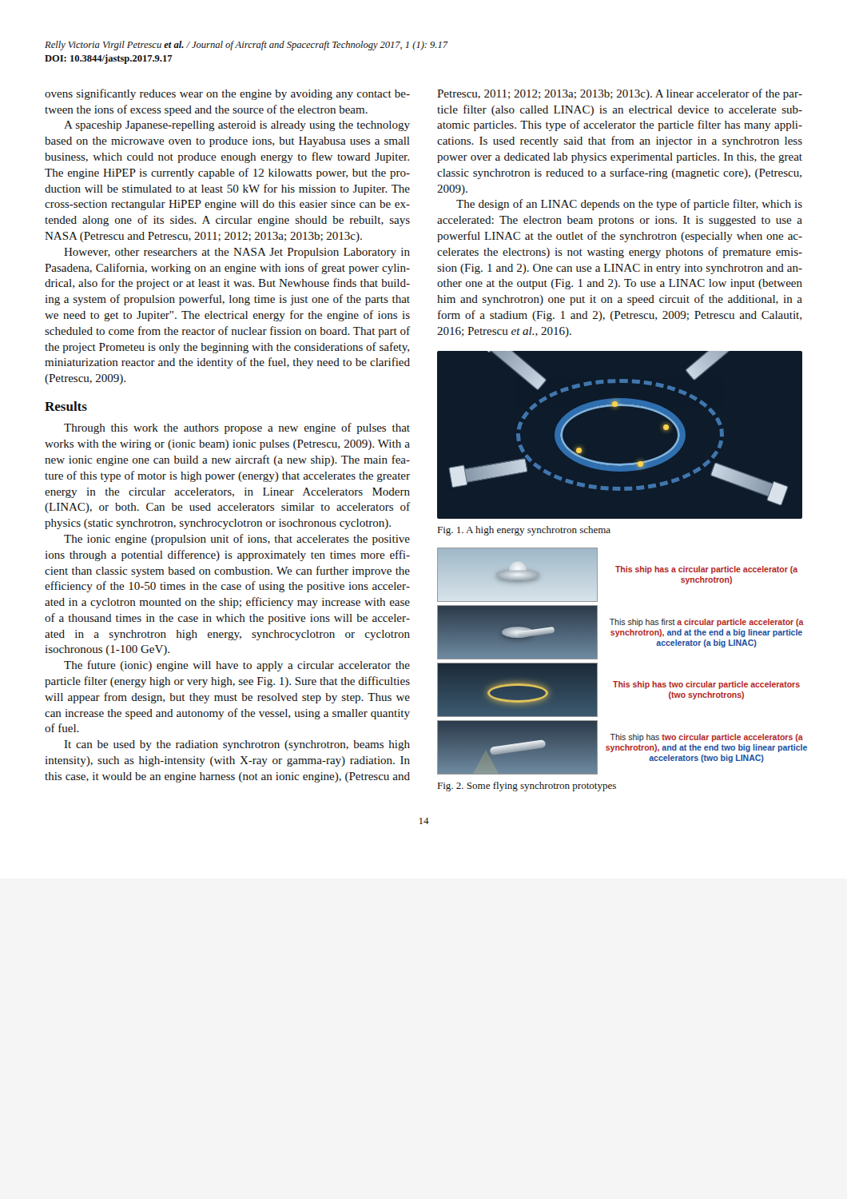Relly Victoria Virgil Petrescu et al. / Journal of Aircraft and Spacecraft Technology 2017, 1 (1): 9.17
DOI: 10.3844/jastsp.2017.9.17
ovens significantly reduces wear on the engine by avoiding any contact between the ions of excess speed and the source of the electron beam.
A spaceship Japanese-repelling asteroid is already using the technology based on the microwave oven to produce ions, but Hayabusa uses a small business, which could not produce enough energy to flew toward Jupiter. The engine HiPEP is currently capable of 12 kilowatts power, but the production will be stimulated to at least 50 kW for his mission to Jupiter. The cross-section rectangular HiPEP engine will do this easier since can be extended along one of its sides. A circular engine should be rebuilt, says NASA (Petrescu and Petrescu, 2011; 2012; 2013a; 2013b; 2013c).
However, other researchers at the NASA Jet Propulsion Laboratory in Pasadena, California, working on an engine with ions of great power cylindrical, also for the project or at least it was. But Newhouse finds that building a system of propulsion powerful, long time is just one of the parts that we need to get to Jupiter". The electrical energy for the engine of ions is scheduled to come from the reactor of nuclear fission on board. That part of the project Prometeu is only the beginning with the considerations of safety, miniaturization reactor and the identity of the fuel, they need to be clarified (Petrescu, 2009).
Results
Through this work the authors propose a new engine of pulses that works with the wiring or (ionic beam) ionic pulses (Petrescu, 2009). With a new ionic engine one can build a new aircraft (a new ship). The main feature of this type of motor is high power (energy) that accelerates the greater energy in the circular accelerators, in Linear Accelerators Modern (LINAC), or both. Can be used accelerators similar to accelerators of physics (static synchrotron, synchrocyclotron or isochronous cyclotron).
The ionic engine (propulsion unit of ions, that accelerates the positive ions through a potential difference) is approximately ten times more efficient than classic system based on combustion. We can further improve the efficiency of the 10-50 times in the case of using the positive ions accelerated in a cyclotron mounted on the ship; efficiency may increase with ease of a thousand times in the case in which the positive ions will be accelerated in a synchrotron high energy, synchrocyclotron or cyclotron isochronous (1-100 GeV).
The future (ionic) engine will have to apply a circular accelerator the particle filter (energy high or very high, see Fig. 1). Sure that the difficulties will appear from design, but they must be resolved step by step. Thus we can increase the speed and autonomy of the vessel, using a smaller quantity of fuel.
It can be used by the radiation synchrotron (synchrotron, beams high intensity), such as high-intensity (with X-ray or gamma-ray) radiation. In this case, it would be an engine harness (not an ionic engine), (Petrescu and Petrescu, 2011; 2012; 2013a; 2013b; 2013c). A linear accelerator of the particle filter (also called LINAC) is an electrical device to accelerate subatomic particles. This type of accelerator the particle filter has many applications. Is used recently said that from an injector in a synchrotron less power over a dedicated lab physics experimental particles. In this, the great classic synchrotron is reduced to a surface-ring (magnetic core), (Petrescu, 2009).
The design of an LINAC depends on the type of particle filter, which is accelerated: The electron beam protons or ions. It is suggested to use a powerful LINAC at the outlet of the synchrotron (especially when one accelerates the electrons) is not wasting energy photons of premature emission (Fig. 1 and 2). One can use a LINAC in entry into synchrotron and another one at the output (Fig. 1 and 2). To use a LINAC low input (between him and synchrotron) one put it on a speed circuit of the additional, in a form of a stadium (Fig. 1 and 2), (Petrescu, 2009; Petrescu and Calautit, 2016; Petrescu et al., 2016).
Fig. 1. A high energy synchrotron schema
This ship has a circular particle accelerator (a synchrotron)
This ship has first a circular particle accelerator (a synchrotron), and at the end a big linear particle accelerator (a big LINAC)
This ship has two circular particle accelerators (two synchrotrons)
This ship has two circular particle accelerators (a synchrotron), and at the end two big linear particle accelerators (two big LINAC)
Fig. 2. Some flying synchrotron prototypes
14